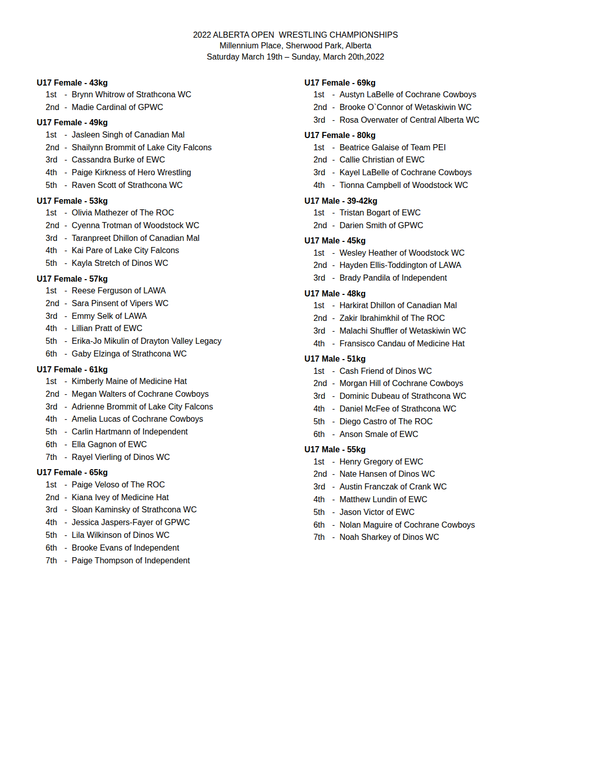2022 ALBERTA OPEN WRESTLING CHAMPIONSHIPS
Millennium Place, Sherwood Park, Alberta
Saturday March 19th – Sunday, March 20th,2022
U17 Female - 43kg
1st-Brynn Whitrow of Strathcona WC
2nd-Madie Cardinal of GPWC
U17 Female - 49kg
1st-Jasleen Singh of Canadian Mal
2nd-Shailynn Brommit of Lake City Falcons
3rd-Cassandra Burke of EWC
4th-Paige Kirkness of Hero Wrestling
5th-Raven Scott of Strathcona WC
U17 Female - 53kg
1st-Olivia Mathezer of The ROC
2nd-Cyenna Trotman of Woodstock WC
3rd-Taranpreet Dhillon of Canadian Mal
4th-Kai Pare of Lake City Falcons
5th-Kayla Stretch of Dinos WC
U17 Female - 57kg
1st-Reese Ferguson of LAWA
2nd-Sara Pinsent of Vipers WC
3rd-Emmy Selk of LAWA
4th-Lillian Pratt of EWC
5th-Erika-Jo Mikulin of Drayton Valley Legacy
6th-Gaby Elzinga of Strathcona WC
U17 Female - 61kg
1st-Kimberly Maine of Medicine Hat
2nd-Megan Walters of Cochrane Cowboys
3rd-Adrienne Brommit of Lake City Falcons
4th-Amelia Lucas of Cochrane Cowboys
5th-Carlin Hartmann of Independent
6th-Ella Gagnon of EWC
7th-Rayel Vierling of Dinos WC
U17 Female - 65kg
1st-Paige Veloso of The ROC
2nd-Kiana Ivey of Medicine Hat
3rd-Sloan Kaminsky of Strathcona WC
4th-Jessica Jaspers-Fayer of GPWC
5th-Lila Wilkinson of Dinos WC
6th-Brooke Evans of Independent
7th-Paige Thompson of Independent
U17 Female - 69kg
1st-Austyn LaBelle of Cochrane Cowboys
2nd-Brooke O`Connor of Wetaskiwin WC
3rd-Rosa Overwater of Central Alberta WC
U17 Female - 80kg
1st-Beatrice Galaise of Team PEI
2nd-Callie Christian of EWC
3rd-Kayel LaBelle of Cochrane Cowboys
4th-Tionna Campbell of Woodstock WC
U17 Male - 39-42kg
1st-Tristan Bogart of EWC
2nd-Darien Smith of GPWC
U17 Male - 45kg
1st-Wesley Heather of Woodstock WC
2nd-Hayden Ellis-Toddington of LAWA
3rd-Brady Pandila of Independent
U17 Male - 48kg
1st-Harkirat Dhillon of Canadian Mal
2nd-Zakir Ibrahimkhil of The ROC
3rd-Malachi Shuffler of Wetaskiwin WC
4th-Fransisco Candau of Medicine Hat
U17 Male - 51kg
1st-Cash Friend of Dinos WC
2nd-Morgan Hill of Cochrane Cowboys
3rd-Dominic Dubeau of Strathcona WC
4th-Daniel McFee of Strathcona WC
5th-Diego Castro of The ROC
6th-Anson Smale of EWC
U17 Male - 55kg
1st-Henry Gregory of EWC
2nd-Nate Hansen of Dinos WC
3rd-Austin Franczak of Crank WC
4th-Matthew Lundin of EWC
5th-Jason Victor of EWC
6th-Nolan Maguire of Cochrane Cowboys
7th-Noah Sharkey of Dinos WC